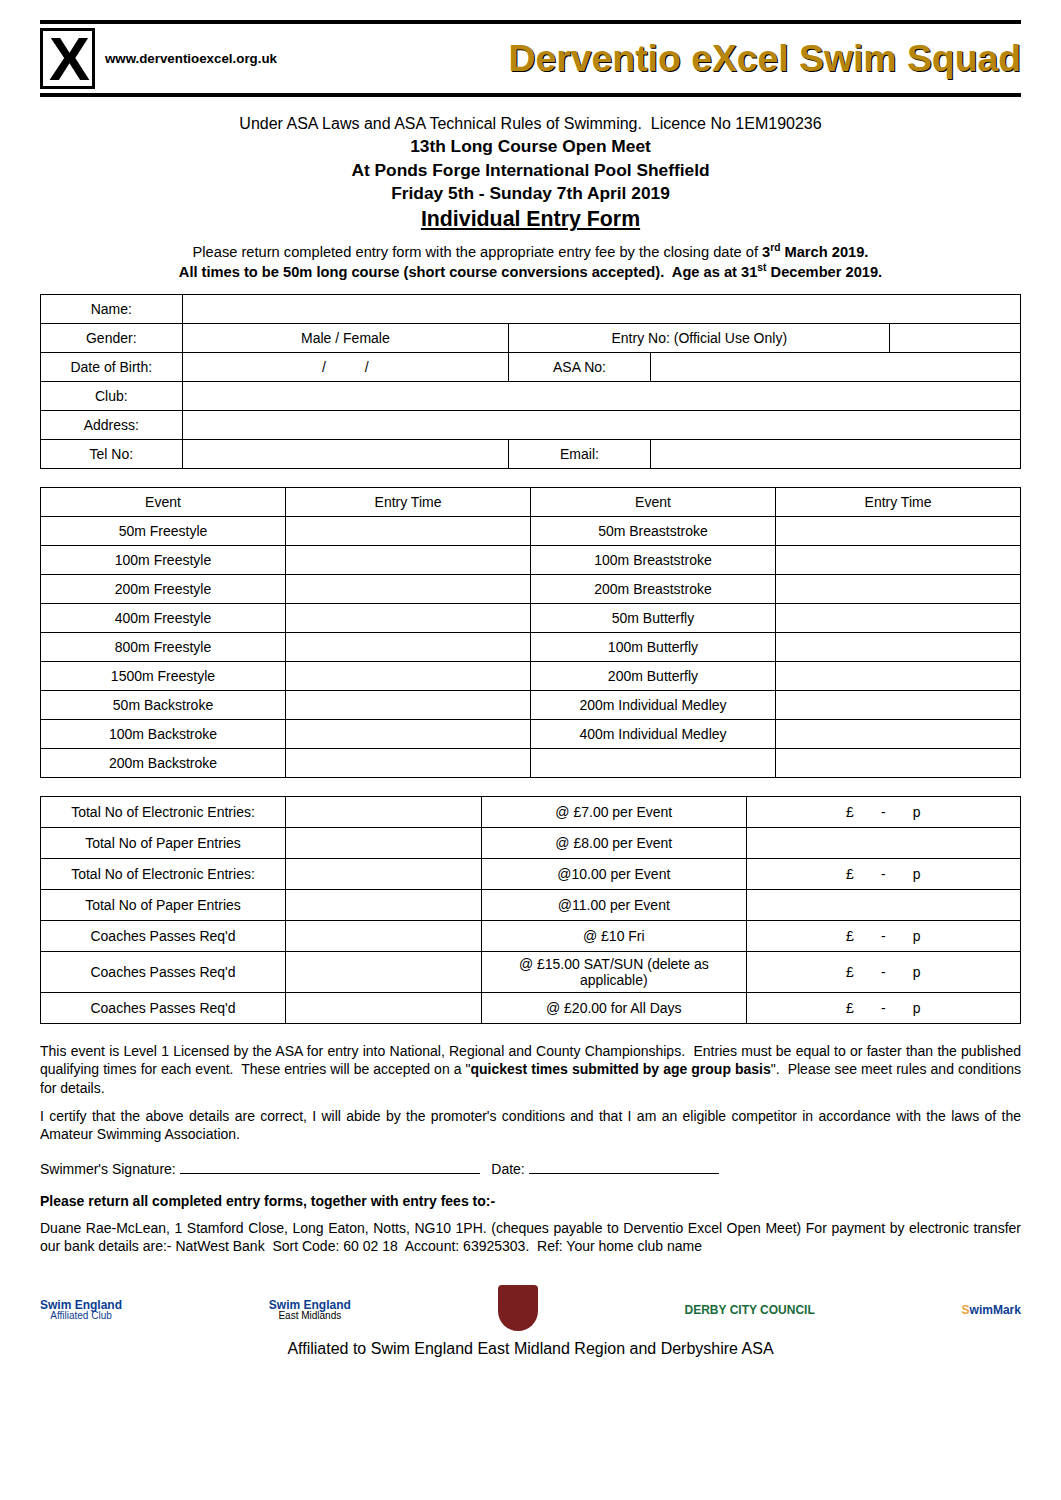X
www.derventioexcel.org.uk
Derventio eXcel Swim Squad
Under ASA Laws and ASA Technical Rules of Swimming. Licence No 1EM190236
13th Long Course Open Meet
At Ponds Forge International Pool Sheffield
Friday 5th - Sunday 7th April 2019
Individual Entry Form
Please return completed entry form with the appropriate entry fee by the closing date of 3rd March 2019.
All times to be 50m long course (short course conversions accepted). Age as at 31st December 2019.
| Name: | |
| Gender: | Male / Female | Entry No: (Official Use Only) | |
| Date of Birth: | / / | ASA No: | |
| Club: | |
| Address: | |
| Tel No: | | Email: | |
| Event | Entry Time | Event | Entry Time |
| 50m Freestyle | | 50m Breaststroke | |
| 100m Freestyle | | 100m Breaststroke | |
| 200m Freestyle | | 200m Breaststroke | |
| 400m Freestyle | | 50m Butterfly | |
| 800m Freestyle | | 100m Butterfly | |
| 1500m Freestyle | | 200m Butterfly | |
| 50m Backstroke | | 200m Individual Medley | |
| 100m Backstroke | | 400m Individual Medley | |
| 200m Backstroke | | | |
| Total No of Electronic Entries: | | @ £7.00 per Event | £ - p |
| Total No of Paper Entries | | @ £8.00 per Event | |
| Total No of Electronic Entries: | | @10.00 per Event | £ - p |
| Total No of Paper Entries | | @11.00 per Event | |
| Coaches Passes Req'd | | @ £10 Fri | £ - p |
| Coaches Passes Req'd | | @ £15.00 SAT/SUN (delete as applicable) | £ - p |
| Coaches Passes Req'd | | @ £20.00 for All Days | £ - p |
This event is Level 1 Licensed by the ASA for entry into National, Regional and County Championships. Entries must be equal to or faster than the published qualifying times for each event. These entries will be accepted on a "quickest times submitted by age group basis". Please see meet rules and conditions for details.
I certify that the above details are correct, I will abide by the promoter's conditions and that I am an eligible competitor in accordance with the laws of the Amateur Swimming Association.
Swimmer's Signature: Date:
Please return all completed entry forms, together with entry fees to:-
Duane Rae-McLean, 1 Stamford Close, Long Eaton, Notts, NG10 1PH. (cheques payable to Derventio Excel Open Meet) For payment by electronic transfer our bank details are:- NatWest Bank Sort Code: 60 02 18 Account: 63925303. Ref: Your home club name
Swim EnglandAffiliated Club
Swim EnglandEast Midlands
DERBY CITY COUNCIL
SwimMark
Affiliated to Swim England East Midland Region and Derbyshire ASA